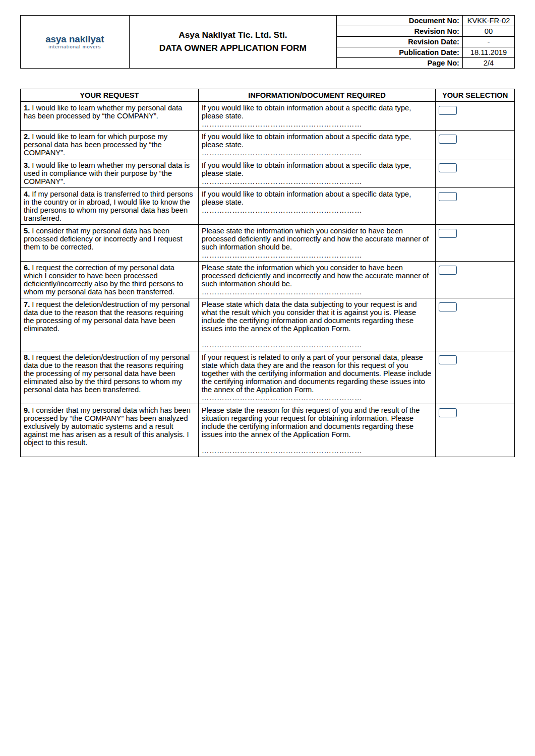| asya nakliyat international movers | Asya Nakliyat Tic. Ltd. Sti. DATA OWNER APPLICATION FORM | Document No: | KVKK-FR-02 |
| Revision No: | 00 |
| Revision Date: | - |
| Publication Date: | 18.11.2019 |
| Page No: | 2/4 |
| YOUR REQUEST | INFORMATION/DOCUMENT REQUIRED | YOUR SELECTION |
| --- | --- | --- |
| 1. I would like to learn whether my personal data has been processed by “the COMPANY”. | If you would like to obtain information about a specific data type, please state. ……………………………………………………… | |
| 2. I would like to learn for which purpose my personal data has been processed by “the COMPANY”. | If you would like to obtain information about a specific data type, please state. ……………………………………………………… | |
| 3. I would like to learn whether my personal data is used in compliance with their purpose by “the COMPANY”. | If you would like to obtain information about a specific data type, please state. ……………………………………………………… | |
| 4. If my personal data is transferred to third persons in the country or in abroad, I would like to know the third persons to whom my personal data has been transferred. | If you would like to obtain information about a specific data type, please state. ……………………………………………………… | |
| 5. I consider that my personal data has been processed deficiency or incorrectly and I request them to be corrected. | Please state the information which you consider to have been processed deficiently and incorrectly and how the accurate manner of such information should be. ……………………………………………………… | |
| 6. I request the correction of my personal data which I consider to have been processed deficiently/incorrectly also by the third persons to whom my personal data has been transferred. | Please state the information which you consider to have been processed deficiently and incorrectly and how the accurate manner of such information should be. ……………………………………………………… | |
| 7. I request the deletion/destruction of my personal data due to the reason that the reasons requiring the processing of my personal data have been eliminated. | Please state which data the data subjecting to your request is and what the result which you consider that it is against you is. Please include the certifying information and documents regarding these issues into the annex of the Application Form. ……………………………………………………… | |
| 8. I request the deletion/destruction of my personal data due to the reason that the reasons requiring the processing of my personal data have been eliminated also by the third persons to whom my personal data has been transferred. | If your request is related to only a part of your personal data, please state which data they are and the reason for this request of you together with the certifying information and documents. Please include the certifying information and documents regarding these issues into the annex of the Application Form. ……………………………………………………… | |
| 9. I consider that my personal data which has been processed by “the COMPANY” has been analyzed exclusively by automatic systems and a result against me has arisen as a result of this analysis. I object to this result. | Please state the reason for this request of you and the result of the situation regarding your request for obtaining information. Please include the certifying information and documents regarding these issues into the annex of the Application Form. ……………………………………………………… | |